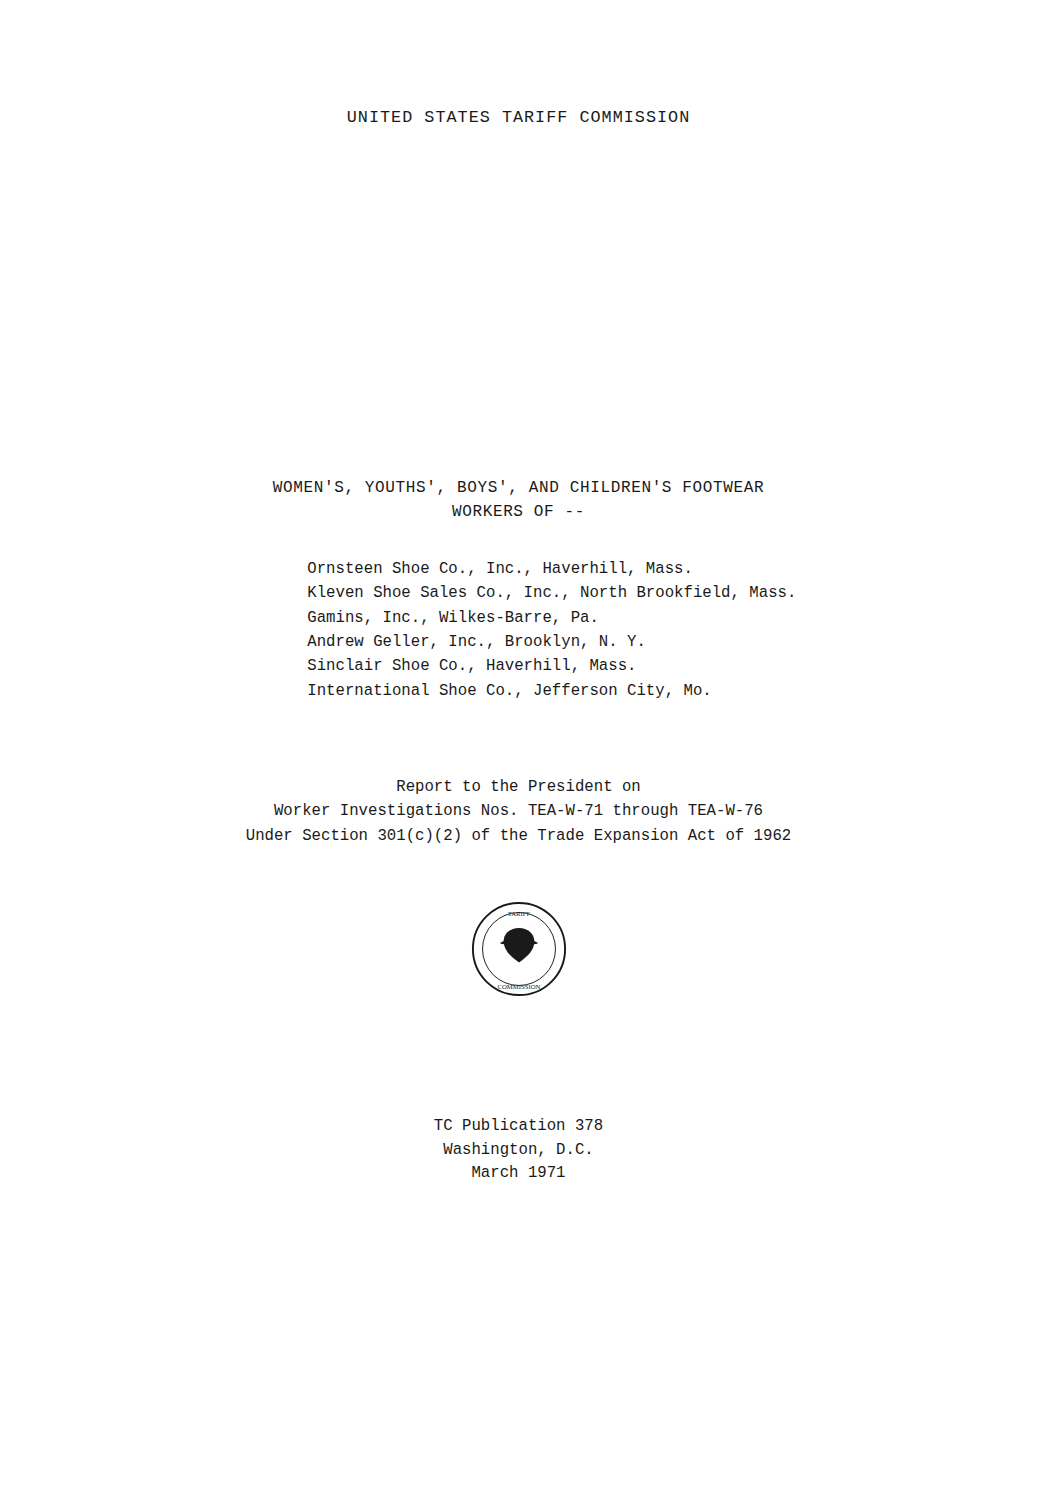UNITED STATES TARIFF COMMISSION
WOMEN'S, YOUTHS', BOYS', AND CHILDREN'S FOOTWEAR
WORKERS OF --
Ornsteen Shoe Co., Inc., Haverhill, Mass.
Kleven Shoe Sales Co., Inc., North Brookfield, Mass.
Gamins, Inc., Wilkes-Barre, Pa.
Andrew Geller, Inc., Brooklyn, N. Y.
Sinclair Shoe Co., Haverhill, Mass.
International Shoe Co., Jefferson City, Mo.
Report to the President on
Worker Investigations Nos. TEA-W-71 through TEA-W-76
Under Section 301(c)(2) of the Trade Expansion Act of 1962
TC Publication 378
Washington, D.C.
March 1971